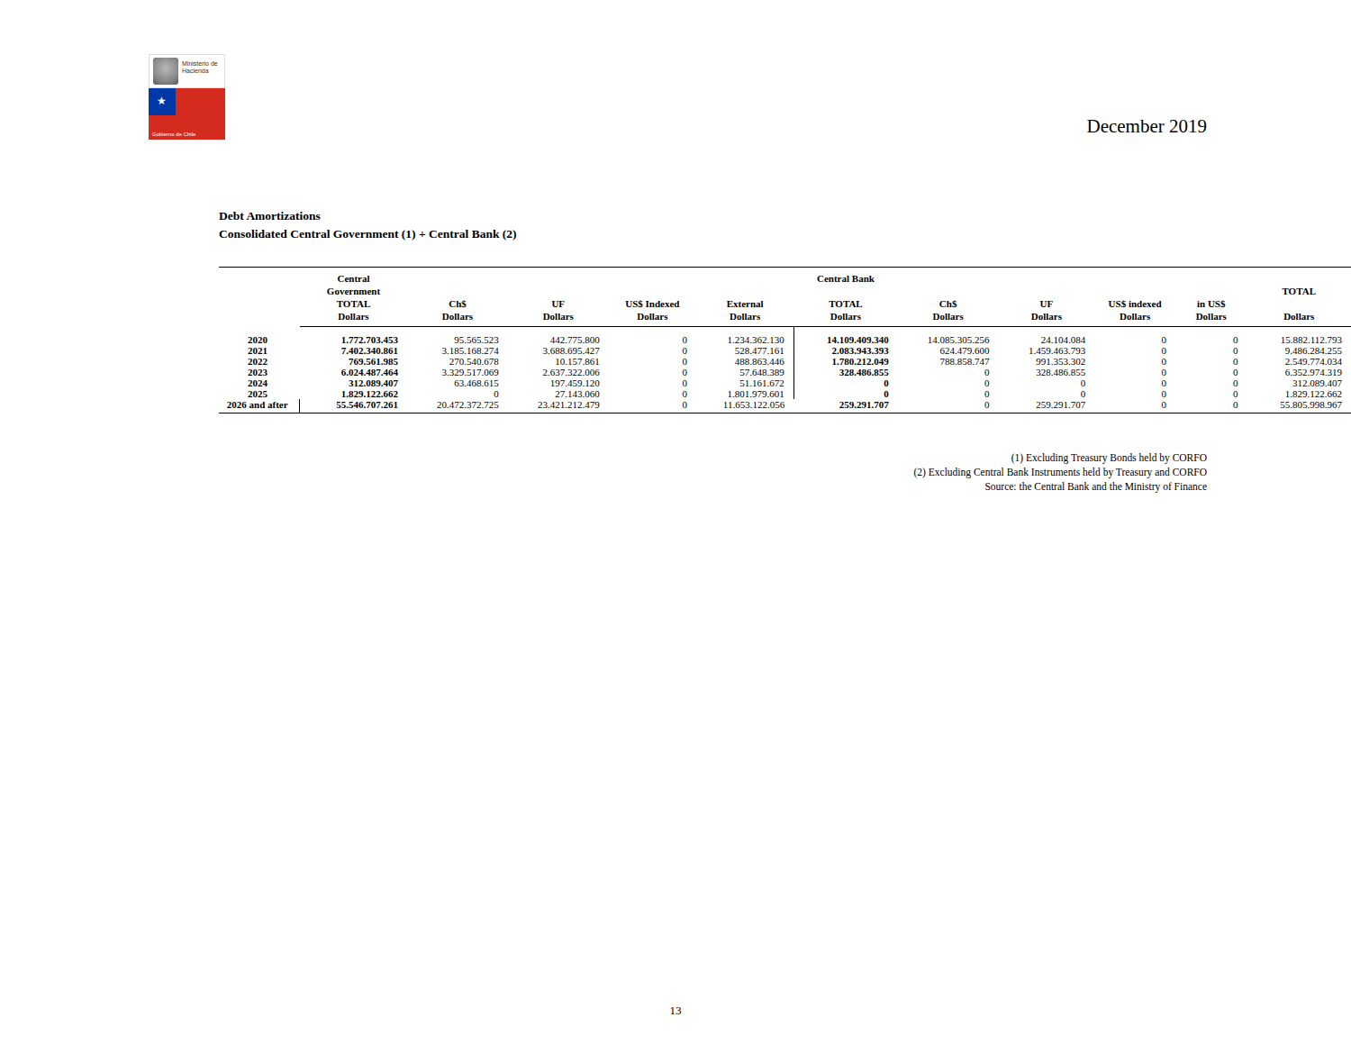Ministerio de
Hacienda
★
Gobierno de Chile
December 2019
Debt Amortizations
Consolidated Central Government (1) + Central Bank (2)
| | Central | | | | | Central Bank | | | | | TOTAL |
| --- | --- | --- | --- | --- | --- | --- | --- | --- | --- | --- | --- |
| Government | | | | | | | | | |
| TOTAL | Ch$ | UF | US$ Indexed | External | TOTAL | Ch$ | UF | US$ indexed | in US$ | |
| Dollars | Dollars | Dollars | Dollars | Dollars | Dollars | Dollars | Dollars | Dollars | Dollars | Dollars |
| 2020 | 1.772.703.453 | 95.565.523 | 442.775.800 | 0 | 1.234.362.130 | 14.109.409.340 | 14.085.305.256 | 24.104.084 | 0 | 0 | 15.882.112.793 |
| 2021 | 7.402.340.861 | 3.185.168.274 | 3.688.695.427 | 0 | 528.477.161 | 2.083.943.393 | 624.479.600 | 1.459.463.793 | 0 | 0 | 9.486.284.255 |
| 2022 | 769.561.985 | 270.540.678 | 10.157.861 | 0 | 488.863.446 | 1.780.212.049 | 788.858.747 | 991.353.302 | 0 | 0 | 2.549.774.034 |
| 2023 | 6.024.487.464 | 3.329.517.069 | 2.637.322.006 | 0 | 57.648.389 | 328.486.855 | 0 | 328.486.855 | 0 | 0 | 6.352.974.319 |
| 2024 | 312.089.407 | 63.468.615 | 197.459.120 | 0 | 51.161.672 | 0 | 0 | 0 | 0 | 0 | 312.089.407 |
| 2025 | 1.829.122.662 | 0 | 27.143.060 | 0 | 1.801.979.601 | 0 | 0 | 0 | 0 | 0 | 1.829.122.662 |
| 2026 and after | 55.546.707.261 | 20.472.372.725 | 23.421.212.479 | 0 | 11.653.122.056 | 259.291.707 | 0 | 259.291.707 | 0 | 0 | 55.805.998.967 |
(1) Excluding Treasury Bonds held by CORFO
(2) Excluding Central Bank Instruments held by Treasury and CORFO
Source: the Central Bank and the Ministry of Finance
13